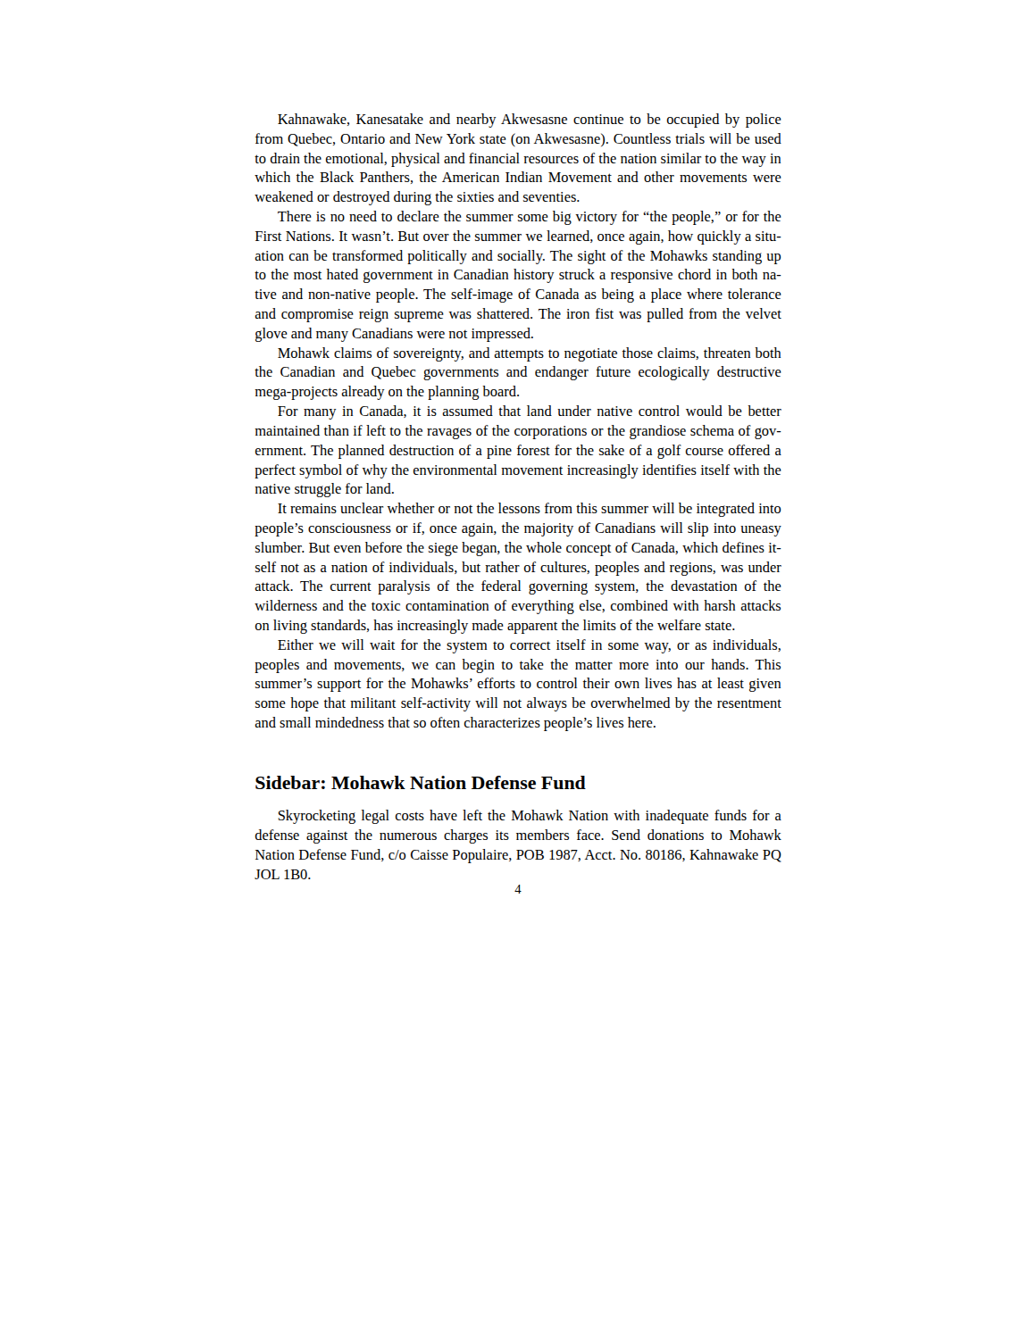Kahnawake, Kanesatake and nearby Akwesasne continue to be occupied by police from Quebec, Ontario and New York state (on Akwesasne). Countless trials will be used to drain the emotional, physical and financial resources of the nation similar to the way in which the Black Panthers, the American Indian Movement and other movements were weakened or destroyed during the sixties and seventies.
There is no need to declare the summer some big victory for “the people,” or for the First Nations. It wasn’t. But over the summer we learned, once again, how quickly a situation can be transformed politically and socially. The sight of the Mohawks standing up to the most hated government in Canadian history struck a responsive chord in both native and non-native people. The self-image of Canada as being a place where tolerance and compromise reign supreme was shattered. The iron fist was pulled from the velvet glove and many Canadians were not impressed.
Mohawk claims of sovereignty, and attempts to negotiate those claims, threaten both the Canadian and Quebec governments and endanger future ecologically destructive mega-projects already on the planning board.
For many in Canada, it is assumed that land under native control would be better maintained than if left to the ravages of the corporations or the grandiose schema of government. The planned destruction of a pine forest for the sake of a golf course offered a perfect symbol of why the environmental movement increasingly identifies itself with the native struggle for land.
It remains unclear whether or not the lessons from this summer will be integrated into people’s consciousness or if, once again, the majority of Canadians will slip into uneasy slumber. But even before the siege began, the whole concept of Canada, which defines itself not as a nation of individuals, but rather of cultures, peoples and regions, was under attack. The current paralysis of the federal governing system, the devastation of the wilderness and the toxic contamination of everything else, combined with harsh attacks on living standards, has increasingly made apparent the limits of the welfare state.
Either we will wait for the system to correct itself in some way, or as individuals, peoples and movements, we can begin to take the matter more into our hands. This summer’s support for the Mohawks’ efforts to control their own lives has at least given some hope that militant self-activity will not always be overwhelmed by the resentment and small mindedness that so often characterizes people’s lives here.
Sidebar: Mohawk Nation Defense Fund
Skyrocketing legal costs have left the Mohawk Nation with inadequate funds for a defense against the numerous charges its members face. Send donations to Mohawk Nation Defense Fund, c/o Caisse Populaire, POB 1987, Acct. No. 80186, Kahnawake PQ JOL 1B0.
4